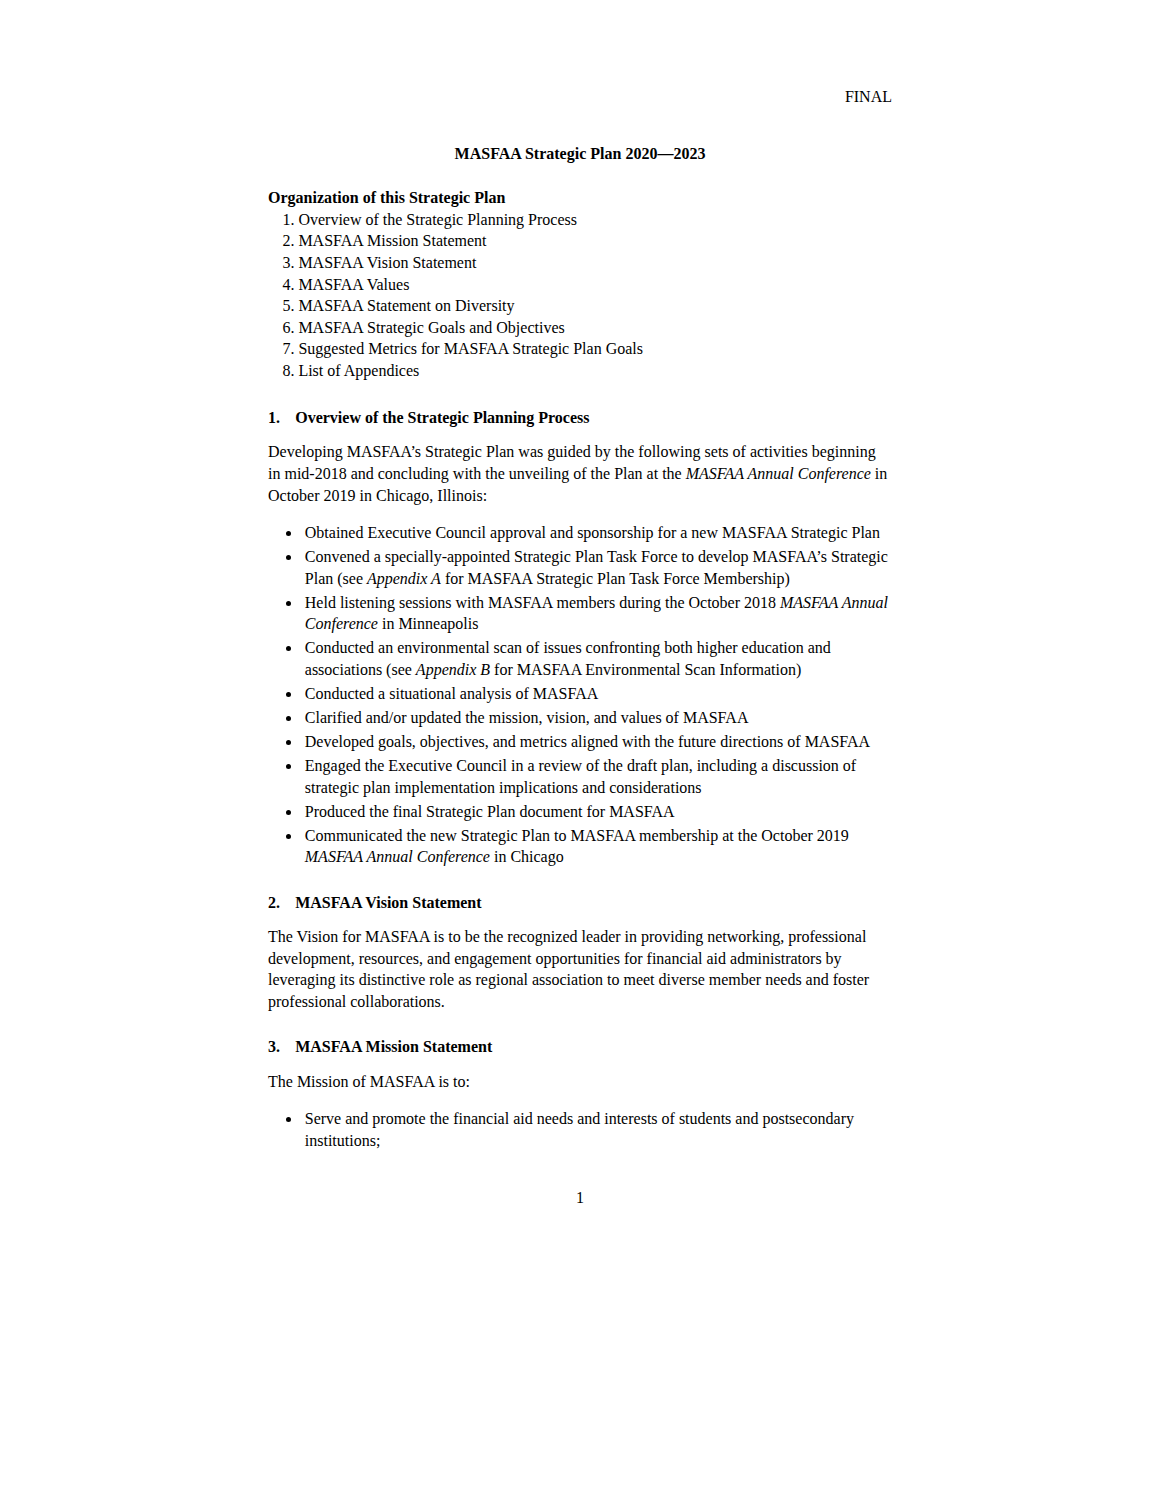FINAL
MASFAA Strategic Plan 2020—2023
Organization of this Strategic Plan
Overview of the Strategic Planning Process
MASFAA Mission Statement
MASFAA Vision Statement
MASFAA Values
MASFAA Statement on Diversity
MASFAA Strategic Goals and Objectives
Suggested Metrics for MASFAA Strategic Plan Goals
List of Appendices
1. Overview of the Strategic Planning Process
Developing MASFAA’s Strategic Plan was guided by the following sets of activities beginning in mid-2018 and concluding with the unveiling of the Plan at the MASFAA Annual Conference in October 2019 in Chicago, Illinois:
Obtained Executive Council approval and sponsorship for a new MASFAA Strategic Plan
Convened a specially-appointed Strategic Plan Task Force to develop MASFAA’s Strategic Plan (see Appendix A for MASFAA Strategic Plan Task Force Membership)
Held listening sessions with MASFAA members during the October 2018 MASFAA Annual Conference in Minneapolis
Conducted an environmental scan of issues confronting both higher education and associations (see Appendix B for MASFAA Environmental Scan Information)
Conducted a situational analysis of MASFAA
Clarified and/or updated the mission, vision, and values of MASFAA
Developed goals, objectives, and metrics aligned with the future directions of MASFAA
Engaged the Executive Council in a review of the draft plan, including a discussion of strategic plan implementation implications and considerations
Produced the final Strategic Plan document for MASFAA
Communicated the new Strategic Plan to MASFAA membership at the October 2019 MASFAA Annual Conference in Chicago
2. MASFAA Vision Statement
The Vision for MASFAA is to be the recognized leader in providing networking, professional development, resources, and engagement opportunities for financial aid administrators by leveraging its distinctive role as regional association to meet diverse member needs and foster professional collaborations.
3. MASFAA Mission Statement
The Mission of MASFAA is to:
Serve and promote the financial aid needs and interests of students and postsecondary institutions;
1